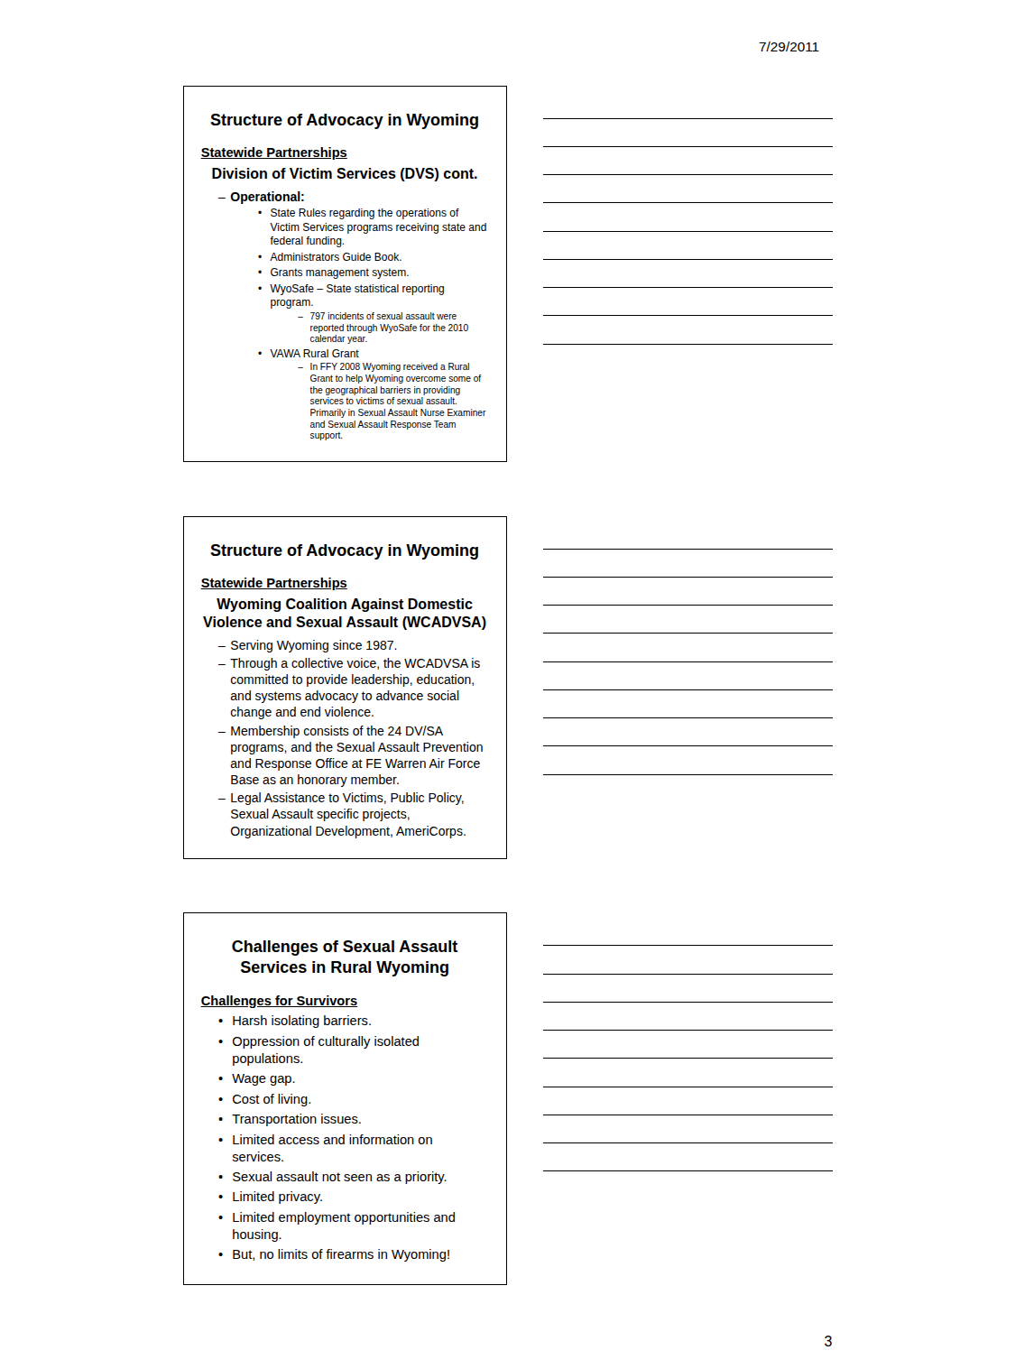7/29/2011
Structure of Advocacy in Wyoming
Statewide Partnerships
Division of Victim Services (DVS) cont.
Operational:
State Rules regarding the operations of Victim Services programs receiving state and federal funding.
Administrators Guide Book.
Grants management system.
WyoSafe – State statistical reporting program.
797 incidents of sexual assault were reported through WyoSafe for the 2010 calendar year.
VAWA Rural Grant
In FFY 2008 Wyoming received a Rural Grant to help Wyoming overcome some of the geographical barriers in providing services to victims of sexual assault. Primarily in Sexual Assault Nurse Examiner and Sexual Assault Response Team support.
Structure of Advocacy in Wyoming
Statewide Partnerships
Wyoming Coalition Against Domestic Violence and Sexual Assault (WCADVSA)
Serving Wyoming since 1987.
Through a collective voice, the WCADVSA is committed to provide leadership, education, and systems advocacy to advance social change and end violence.
Membership consists of the 24 DV/SA programs, and the Sexual Assault Prevention and Response Office at FE Warren Air Force Base as an honorary member.
Legal Assistance to Victims, Public Policy, Sexual Assault specific projects, Organizational Development, AmeriCorps.
Challenges of Sexual Assault
Services in Rural Wyoming
Challenges for Survivors
Harsh isolating barriers.
Oppression of culturally isolated populations.
Wage gap.
Cost of living.
Transportation issues.
Limited access and information on services.
Sexual assault not seen as a priority.
Limited privacy.
Limited employment opportunities and housing.
But, no limits of firearms in Wyoming!
3